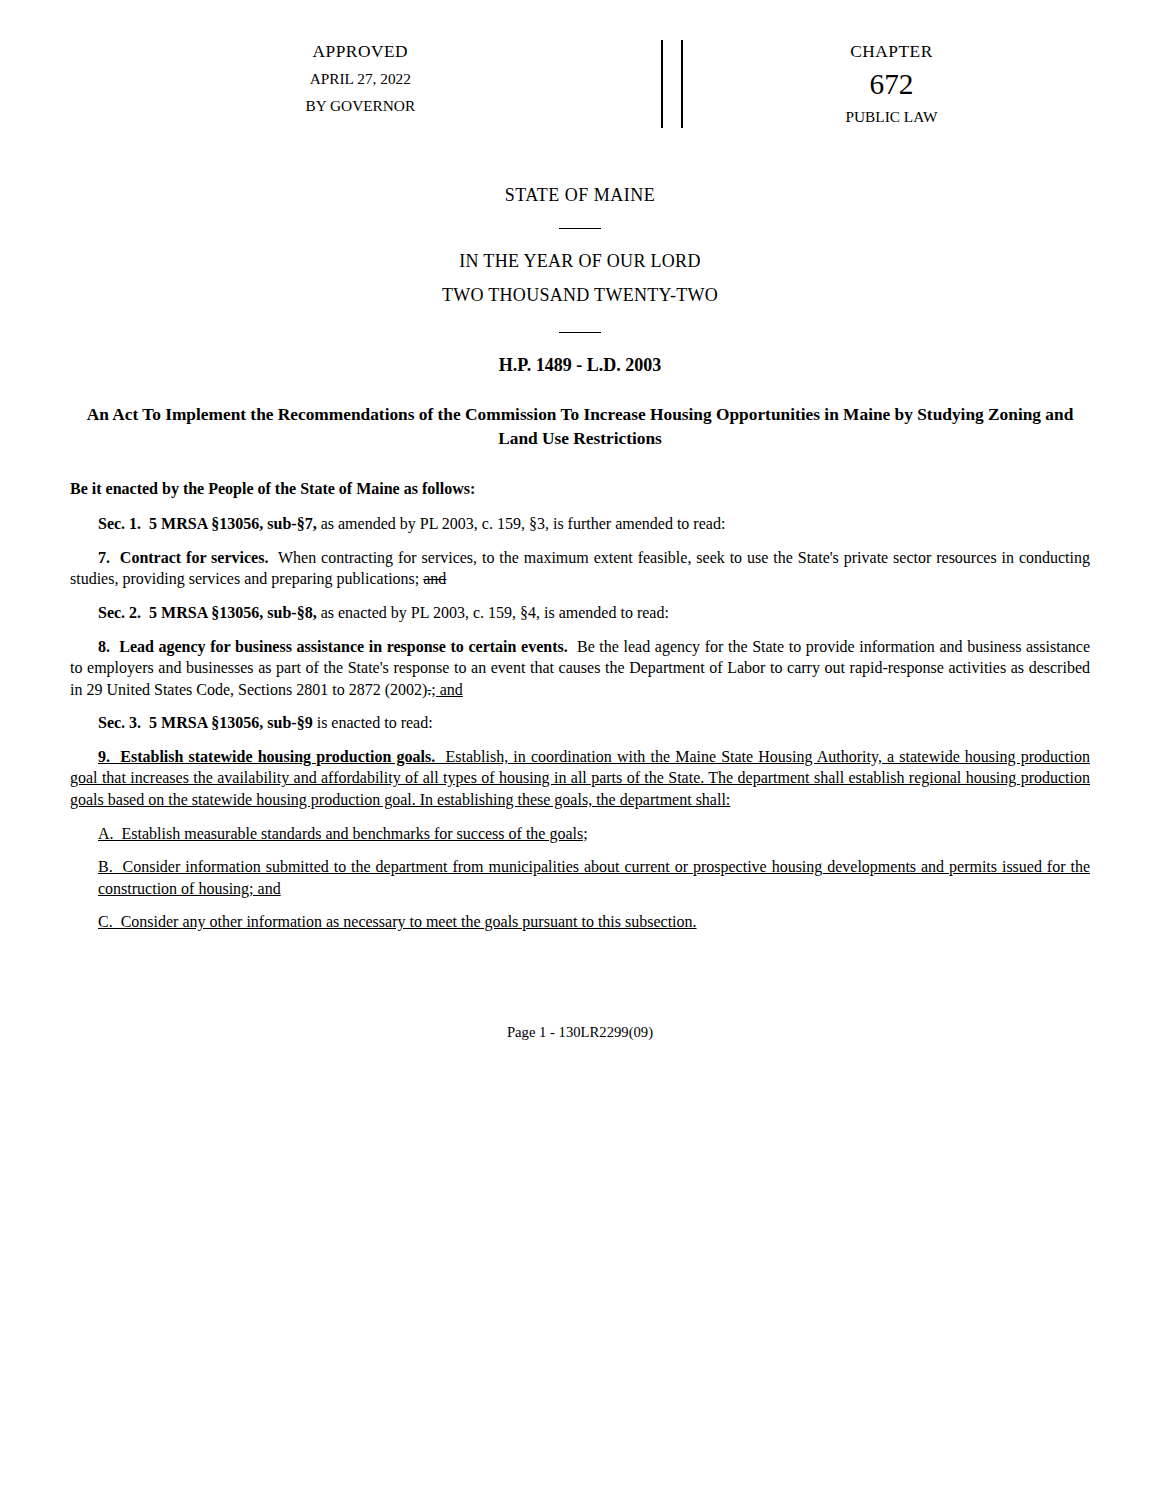| APPROVED APRIL 27, 2022 BY GOVERNOR | | CHAPTER 672 PUBLIC LAW |
STATE OF MAINE
IN THE YEAR OF OUR LORD
TWO THOUSAND TWENTY-TWO
H.P. 1489 - L.D. 2003
An Act To Implement the Recommendations of the Commission To Increase Housing Opportunities in Maine by Studying Zoning and Land Use Restrictions
Be it enacted by the People of the State of Maine as follows:
Sec. 1. 5 MRSA §13056, sub-§7, as amended by PL 2003, c. 159, §3, is further amended to read:
7. Contract for services. When contracting for services, to the maximum extent feasible, seek to use the State's private sector resources in conducting studies, providing services and preparing publications; and
Sec. 2. 5 MRSA §13056, sub-§8, as enacted by PL 2003, c. 159, §4, is amended to read:
8. Lead agency for business assistance in response to certain events. Be the lead agency for the State to provide information and business assistance to employers and businesses as part of the State's response to an event that causes the Department of Labor to carry out rapid-response activities as described in 29 United States Code, Sections 2801 to 2872 (2002).; and
Sec. 3. 5 MRSA §13056, sub-§9 is enacted to read:
9. Establish statewide housing production goals. Establish, in coordination with the Maine State Housing Authority, a statewide housing production goal that increases the availability and affordability of all types of housing in all parts of the State. The department shall establish regional housing production goals based on the statewide housing production goal. In establishing these goals, the department shall:
A. Establish measurable standards and benchmarks for success of the goals;
B. Consider information submitted to the department from municipalities about current or prospective housing developments and permits issued for the construction of housing; and
C. Consider any other information as necessary to meet the goals pursuant to this subsection.
Page 1 - 130LR2299(09)